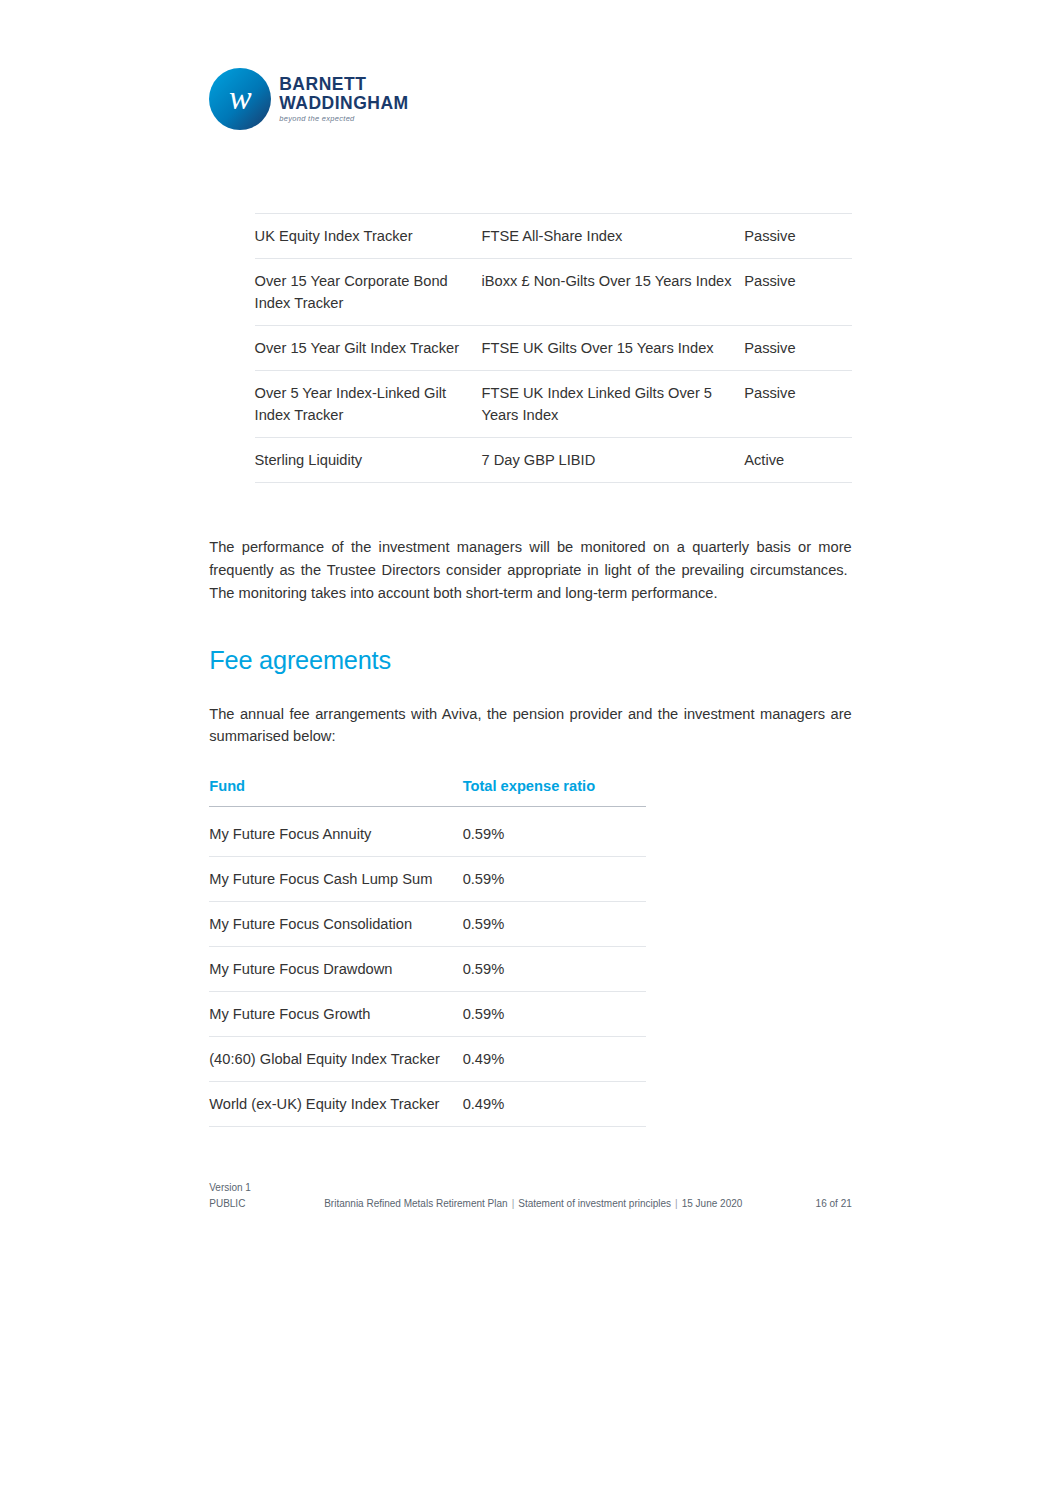BARNETT WADDINGHAM beyond the expected
| UK Equity Index Tracker | FTSE All-Share Index | Passive |
| Over 15 Year Corporate Bond Index Tracker | iBoxx £ Non-Gilts Over 15 Years Index | Passive |
| Over 15 Year Gilt Index Tracker | FTSE UK Gilts Over 15 Years Index | Passive |
| Over 5 Year Index-Linked Gilt Index Tracker | FTSE UK Index Linked Gilts Over 5 Years Index | Passive |
| Sterling Liquidity | 7 Day GBP LIBID | Active |
The performance of the investment managers will be monitored on a quarterly basis or more frequently as the Trustee Directors consider appropriate in light of the prevailing circumstances. The monitoring takes into account both short-term and long-term performance.
Fee agreements
The annual fee arrangements with Aviva, the pension provider and the investment managers are summarised below:
| Fund | Total expense ratio |
| --- | --- |
| My Future Focus Annuity | 0.59% |
| My Future Focus Cash Lump Sum | 0.59% |
| My Future Focus Consolidation | 0.59% |
| My Future Focus Drawdown | 0.59% |
| My Future Focus Growth | 0.59% |
| (40:60) Global Equity Index Tracker | 0.49% |
| World (ex-UK) Equity Index Tracker | 0.49% |
Version 1
PUBLIC
Britannia Refined Metals Retirement Plan|Statement of investment principles|15 June 2020
16 of 21